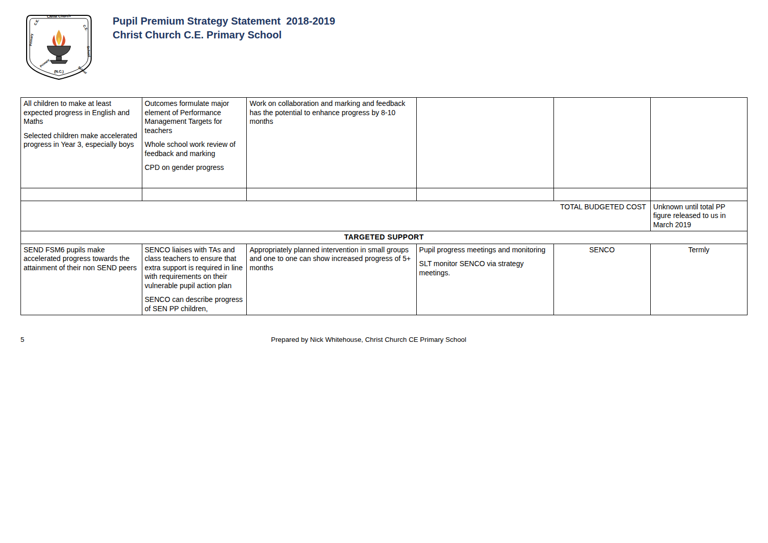Christ Church C.E. C.E. Primary School (N.C.) Primary School
Pupil Premium Strategy Statement 2018-2019
Christ Church C.E. Primary School
| All children to make at least expected progress in English and Maths Selected children make accelerated progress in Year 3, especially boys | Outcomes formulate major element of Performance Management Targets for teachers Whole school work review of feedback and marking CPD on gender progress | Work on collaboration and marking and feedback has the potential to enhance progress by 8-10 months | | | |
| TOTAL BUDGETED COST | Unknown until total PP figure released to us in March 2019 |
| TARGETED SUPPORT |
| SEND FSM6 pupils make accelerated progress towards the attainment of their non SEND peers | SENCO liaises with TAs and class teachers to ensure that extra support is required in line with requirements on their vulnerable pupil action plan SENCO can describe progress of SEN PP children, | Appropriately planned intervention in small groups and one to one can show increased progress of 5+ months | Pupil progress meetings and monitoring SLT monitor SENCO via strategy meetings. | SENCO | Termly |
5
Prepared by Nick Whitehouse, Christ Church CE Primary School